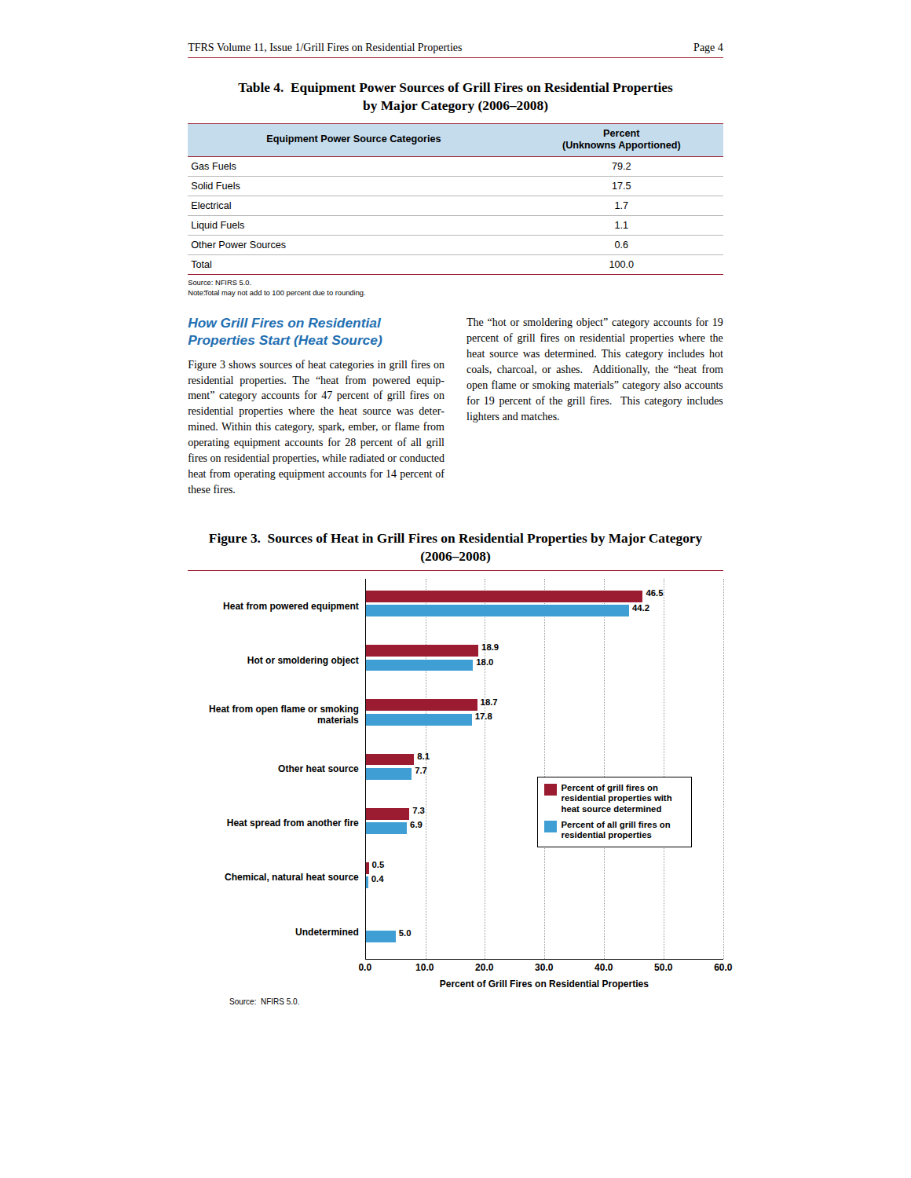TFRS Volume 11, Issue 1/Grill Fires on Residential Properties
Page 4
Table 4. Equipment Power Sources of Grill Fires on Residential Properties
by Major Category (2006–2008)
| Equipment Power Source Categories | Percent (Unknowns Apportioned) |
| --- | --- |
| Gas Fuels | 79.2 |
| Solid Fuels | 17.5 |
| Electrical | 1.7 |
| Liquid Fuels | 1.1 |
| Other Power Sources | 0.6 |
| Total | 100.0 |
Source: NFIRS 5.0.
Note: Total may not add to 100 percent due to rounding.
How Grill Fires on Residential Properties Start (Heat Source)
Figure 3 shows sources of heat categories in grill fires on residential properties. The “heat from powered equipment” category accounts for 47 percent of grill fires on residential properties where the heat source was determined. Within this category, spark, ember, or flame from operating equipment accounts for 28 percent of all grill fires on residential properties, while radiated or conducted heat from operating equipment accounts for 14 percent of these fires.
The “hot or smoldering object” category accounts for 19 percent of grill fires on residential properties where the heat source was determined. This category includes hot coals, charcoal, or ashes. Additionally, the “heat from open flame or smoking materials” category also accounts for 19 percent of the grill fires. This category includes lighters and matches.
Figure 3. Sources of Heat in Grill Fires on Residential Properties by Major Category
(2006–2008)
Heat from powered equipment
Hot or smoldering object
Heat from open flame or smoking materials
Other heat source
Heat spread from another fire
Chemical, natural heat source
Undetermined
46.5
44.2
18.9
18.0
18.7
17.8
8.1
7.7
7.3
6.9
0.5
0.4
5.0
Percent of grill fires on residential properties with heat source determined
Percent of all grill fires on residential properties
0.0
10.0
20.0
30.0
40.0
50.0
60.0
Percent of Grill Fires on Residential Properties
Source: NFIRS 5.0.